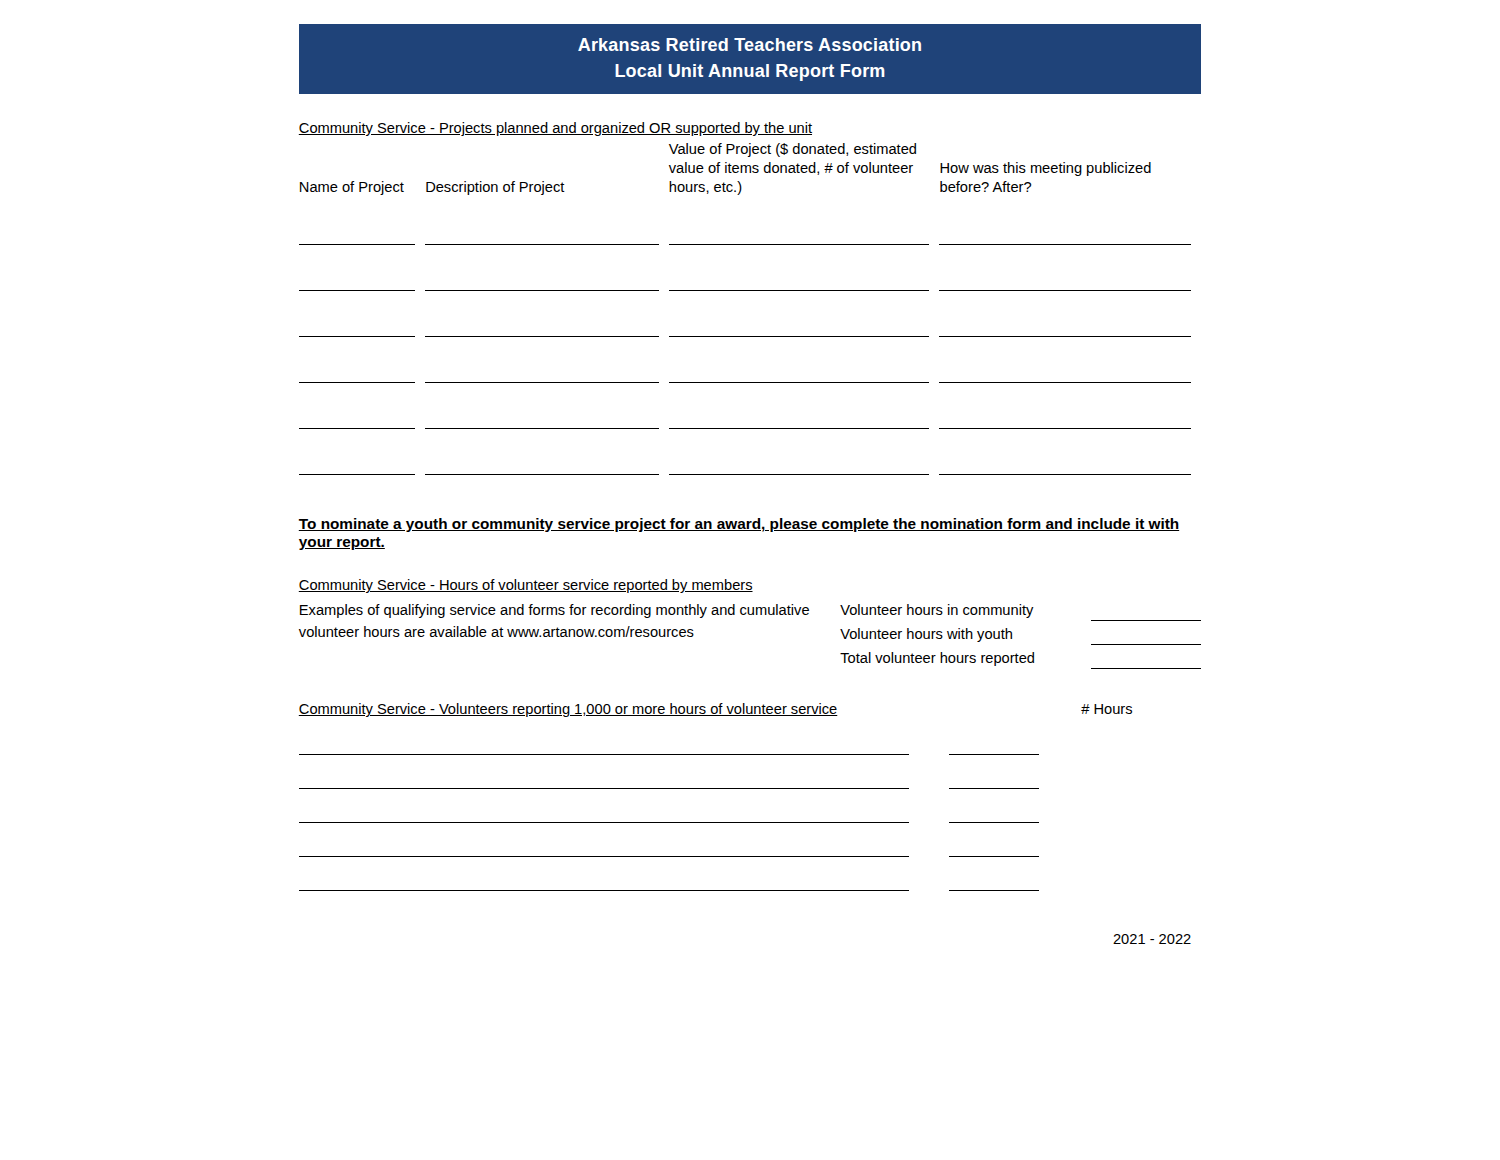Arkansas Retired Teachers Association
Local Unit Annual Report Form
Community Service - Projects planned and organized OR supported by the unit
| Name of Project | Description of Project | Value of Project ($ donated, estimated value of items donated, # of volunteer hours, etc.) | How was this meeting publicized before? After? |
| --- | --- | --- | --- |
To nominate a youth or community service project for an award, please complete the nomination form and include it with your report.
Community Service - Hours of volunteer service reported by members
Examples of qualifying service and forms for recording monthly and cumulative
volunteer hours are available at www.artanow.com/resources
| Volunteer hours in community | |
| Volunteer hours with youth | |
| Total volunteer hours reported | |
Community Service - Volunteers reporting 1,000 or more hours of volunteer service
# Hours
2021 - 2022